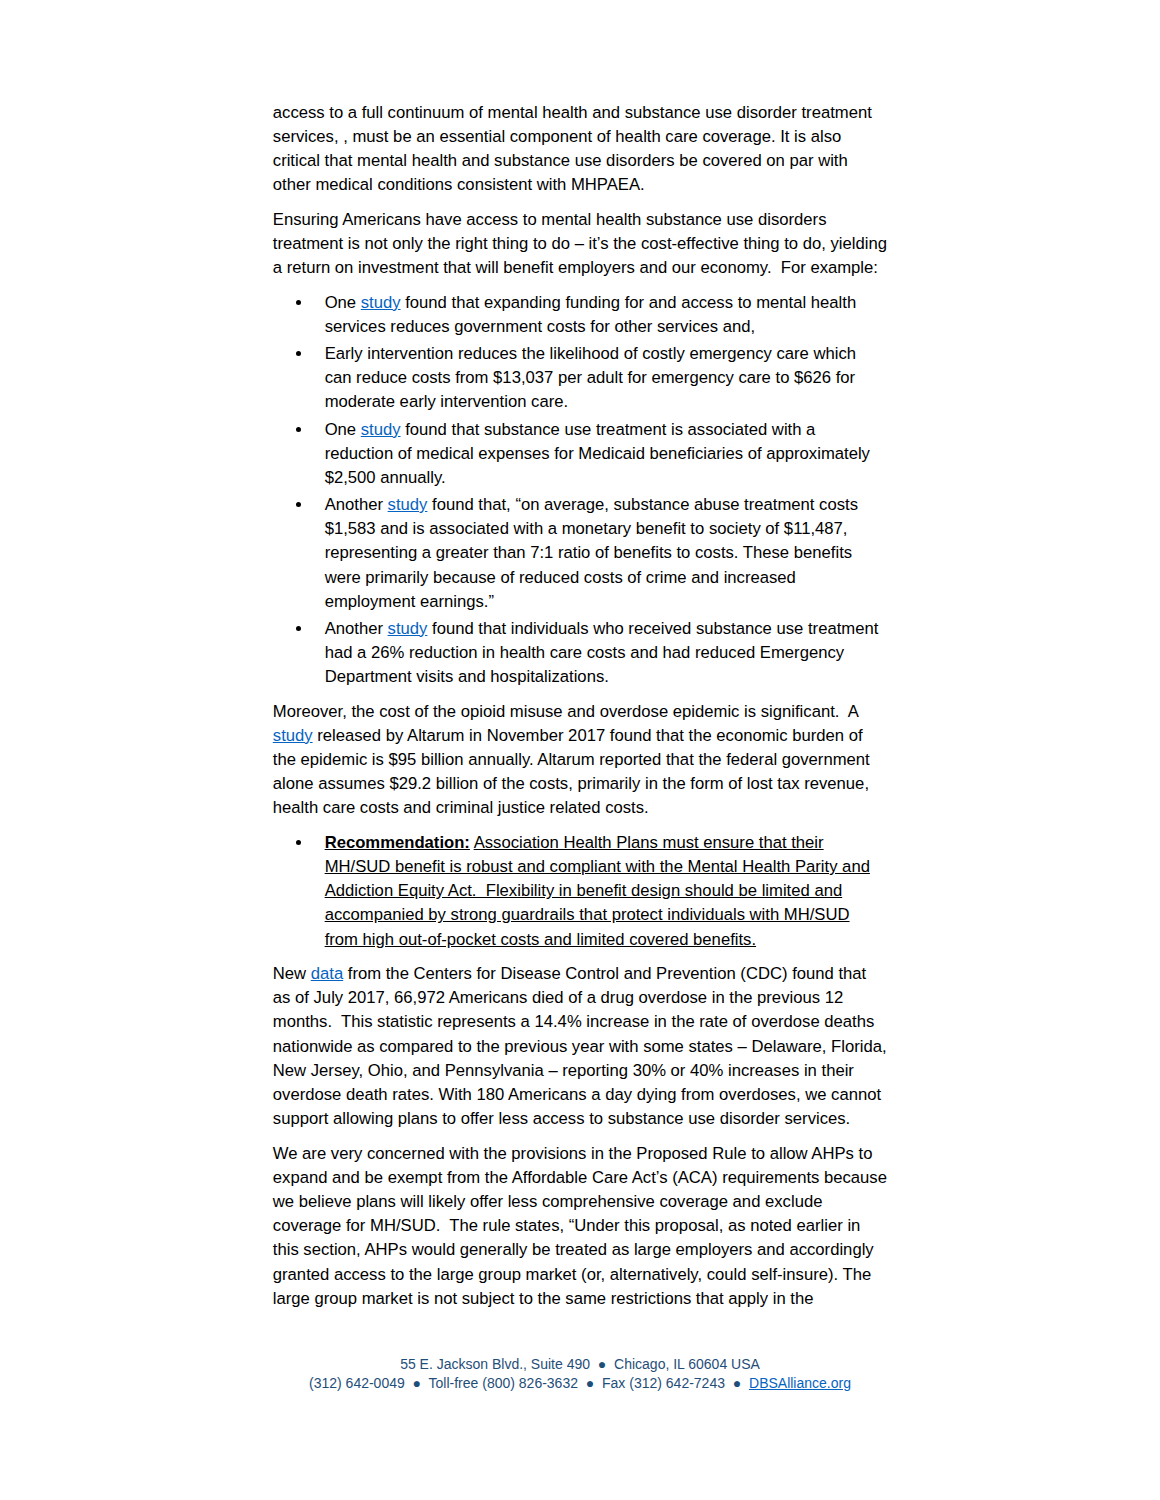access to a full continuum of mental health and substance use disorder treatment services, , must be an essential component of health care coverage. It is also critical that mental health and substance use disorders be covered on par with other medical conditions consistent with MHPAEA.
Ensuring Americans have access to mental health substance use disorders treatment is not only the right thing to do – it’s the cost-effective thing to do, yielding a return on investment that will benefit employers and our economy. For example:
One study found that expanding funding for and access to mental health services reduces government costs for other services and,
Early intervention reduces the likelihood of costly emergency care which can reduce costs from $13,037 per adult for emergency care to $626 for moderate early intervention care.
One study found that substance use treatment is associated with a reduction of medical expenses for Medicaid beneficiaries of approximately $2,500 annually.
Another study found that, “on average, substance abuse treatment costs $1,583 and is associated with a monetary benefit to society of $11,487, representing a greater than 7:1 ratio of benefits to costs. These benefits were primarily because of reduced costs of crime and increased employment earnings.”
Another study found that individuals who received substance use treatment had a 26% reduction in health care costs and had reduced Emergency Department visits and hospitalizations.
Moreover, the cost of the opioid misuse and overdose epidemic is significant. A study released by Altarum in November 2017 found that the economic burden of the epidemic is $95 billion annually. Altarum reported that the federal government alone assumes $29.2 billion of the costs, primarily in the form of lost tax revenue, health care costs and criminal justice related costs.
Recommendation: Association Health Plans must ensure that their MH/SUD benefit is robust and compliant with the Mental Health Parity and Addiction Equity Act. Flexibility in benefit design should be limited and accompanied by strong guardrails that protect individuals with MH/SUD from high out-of-pocket costs and limited covered benefits.
New data from the Centers for Disease Control and Prevention (CDC) found that as of July 2017, 66,972 Americans died of a drug overdose in the previous 12 months. This statistic represents a 14.4% increase in the rate of overdose deaths nationwide as compared to the previous year with some states – Delaware, Florida, New Jersey, Ohio, and Pennsylvania – reporting 30% or 40% increases in their overdose death rates. With 180 Americans a day dying from overdoses, we cannot support allowing plans to offer less access to substance use disorder services.
We are very concerned with the provisions in the Proposed Rule to allow AHPs to expand and be exempt from the Affordable Care Act’s (ACA) requirements because we believe plans will likely offer less comprehensive coverage and exclude coverage for MH/SUD. The rule states, “Under this proposal, as noted earlier in this section, AHPs would generally be treated as large employers and accordingly granted access to the large group market (or, alternatively, could self-insure). The large group market is not subject to the same restrictions that apply in the
55 E. Jackson Blvd., Suite 490 ● Chicago, IL 60604 USA
(312) 642-0049 ● Toll-free (800) 826-3632 ● Fax (312) 642-7243 ● DBSAlliance.org